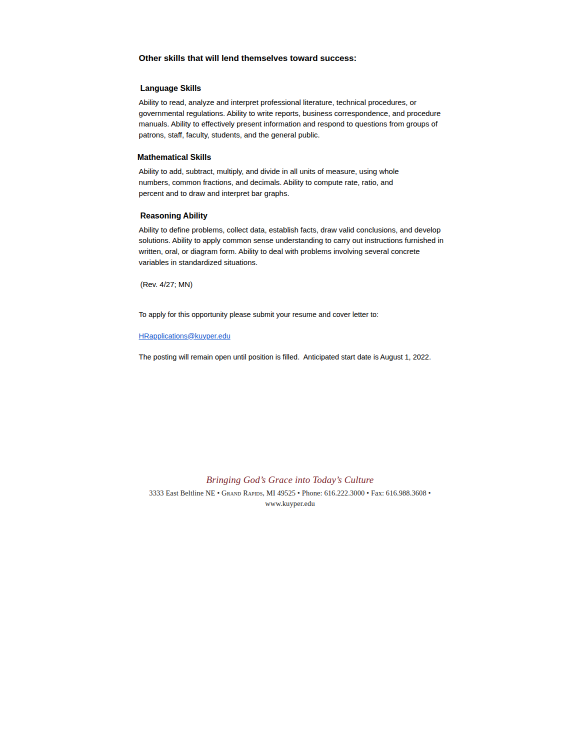Other skills that will lend themselves toward success:
Language Skills
Ability to read, analyze and interpret professional literature, technical procedures, or governmental regulations. Ability to write reports, business correspondence, and procedure manuals. Ability to effectively present information and respond to questions from groups of patrons, staff, faculty, students, and the general public.
Mathematical Skills
Ability to add, subtract, multiply, and divide in all units of measure, using whole numbers, common fractions, and decimals. Ability to compute rate, ratio, and percent and to draw and interpret bar graphs.
Reasoning Ability
Ability to define problems, collect data, establish facts, draw valid conclusions, and develop solutions. Ability to apply common sense understanding to carry out instructions furnished in written, oral, or diagram form. Ability to deal with problems involving several concrete variables in standardized situations.
(Rev. 4/27; MN)
To apply for this opportunity please submit your resume and cover letter to:
HRapplications@kuyper.edu
The posting will remain open until position is filled. Anticipated start date is August 1, 2022.
Bringing God’s Grace into Today’s Culture
3333 East Beltline NE • Grand Rapids, MI 49525 • Phone: 616.222.3000 • Fax: 616.988.3608 • www.kuyper.edu